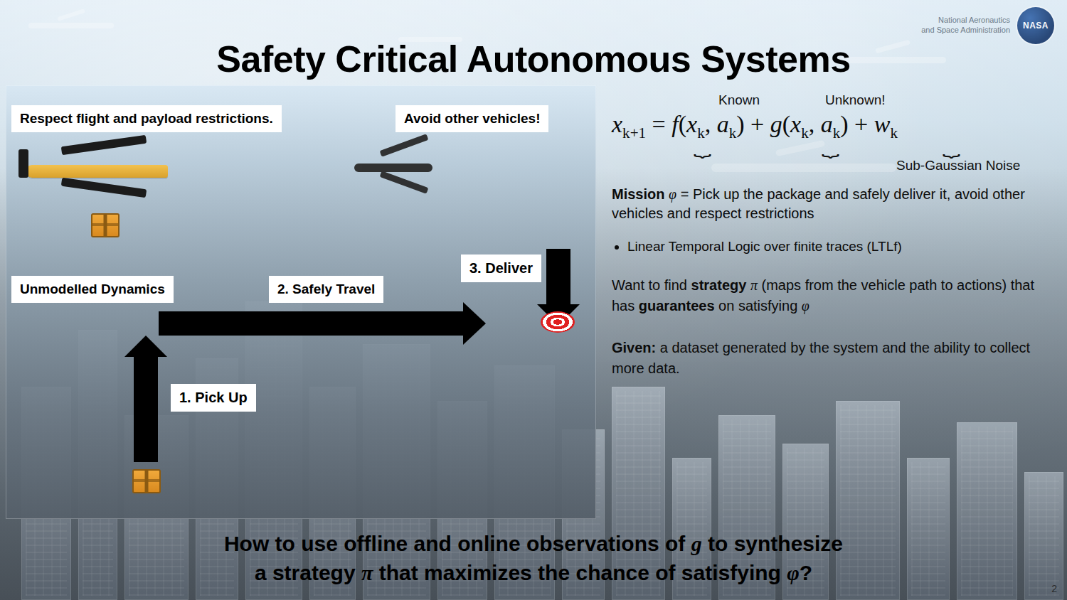Safety Critical Autonomous Systems
National Aeronautics
and Space Administration
Respect flight and payload restrictions.
Avoid other vehicles!
Unmodelled Dynamics
2. Safely Travel
3. Deliver
1. Pick Up
Known
Unknown!
xk+1 = f(xk, ak) + g(xk, ak) + wk
⏟
⏟
⏟
Sub-Gaussian Noise
Mission φ = Pick up the package and safely deliver it, avoid other vehicles and respect restrictions
Linear Temporal Logic over finite traces (LTLf)
Want to find strategy π (maps from the vehicle path to actions) that has guarantees on satisfying φ
Given: a dataset generated by the system and the ability to collect more data.
How to use offline and online observations of g to synthesize
a strategy π that maximizes the chance of satisfying φ?
2